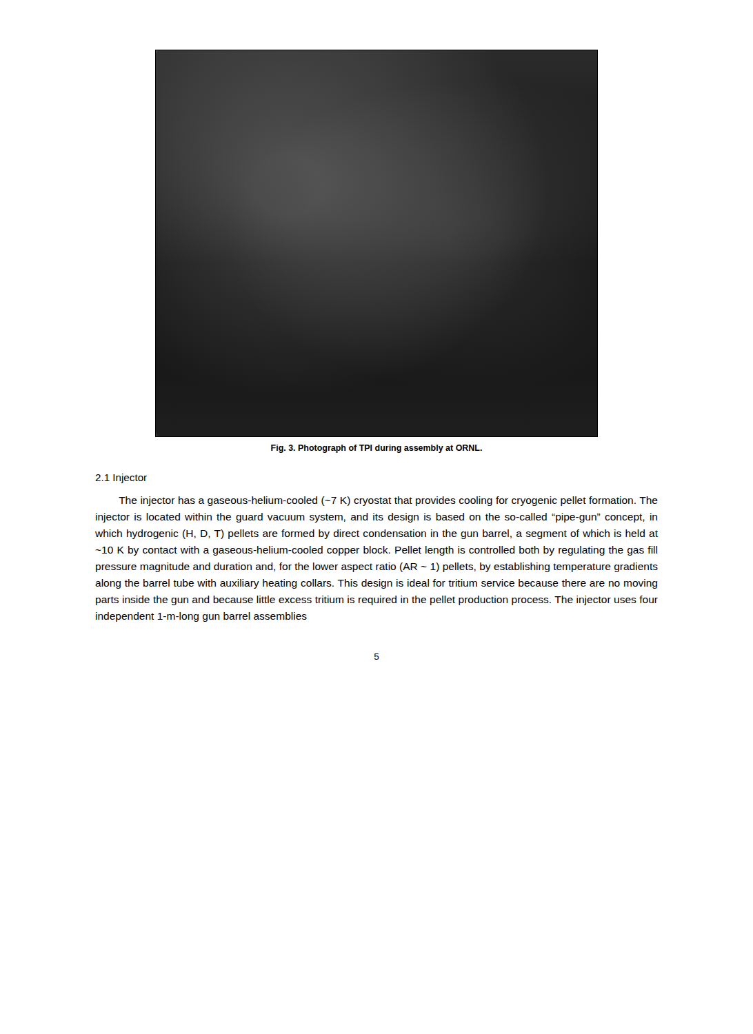Fig. 3. Photograph of TPI during assembly at ORNL.
2.1 Injector
The injector has a gaseous-helium-cooled (~7 K) cryostat that provides cooling for cryogenic pellet formation. The injector is located within the guard vacuum system, and its design is based on the so-called “pipe-gun” concept, in which hydrogenic (H, D, T) pellets are formed by direct condensation in the gun barrel, a segment of which is held at ~10 K by contact with a gaseous-helium-cooled copper block. Pellet length is controlled both by regulating the gas fill pressure magnitude and duration and, for the lower aspect ratio (AR ~ 1) pellets, by establishing temperature gradients along the barrel tube with auxiliary heating collars. This design is ideal for tritium service because there are no moving parts inside the gun and because little excess tritium is required in the pellet production process. The injector uses four independent 1-m-long gun barrel assemblies
5